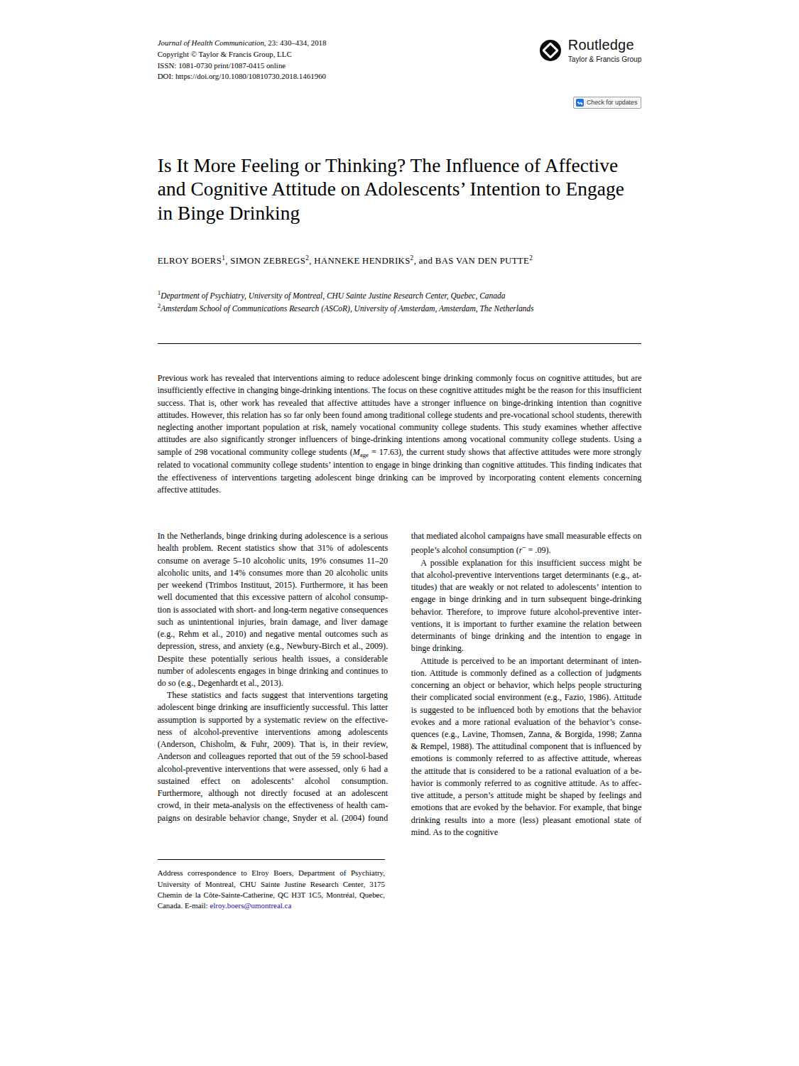Journal of Health Communication, 23: 430–434, 2018
Copyright © Taylor & Francis Group, LLC
ISSN: 1081-0730 print/1087-0415 online
DOI: https://doi.org/10.1080/10810730.2018.1461960
Routledge
Taylor & Francis Group
Check for updates
Is It More Feeling or Thinking? The Influence of Affective and Cognitive Attitude on Adolescents’ Intention to Engage in Binge Drinking
ELROY BOERS1, SIMON ZEBREGS2, HANNEKE HENDRIKS2, and BAS VAN DEN PUTTE2
1Department of Psychiatry, University of Montreal, CHU Sainte Justine Research Center, Quebec, Canada
2Amsterdam School of Communications Research (ASCoR), University of Amsterdam, Amsterdam, The Netherlands
Previous work has revealed that interventions aiming to reduce adolescent binge drinking commonly focus on cognitive attitudes, but are insufficiently effective in changing binge-drinking intentions. The focus on these cognitive attitudes might be the reason for this insufficient success. That is, other work has revealed that affective attitudes have a stronger influence on binge-drinking intention than cognitive attitudes. However, this relation has so far only been found among traditional college students and pre-vocational school students, therewith neglecting another important population at risk, namely vocational community college students. This study examines whether affective attitudes are also significantly stronger influencers of binge-drinking intentions among vocational community college students. Using a sample of 298 vocational community college students (Mage = 17.63), the current study shows that affective attitudes were more strongly related to vocational community college students’ intention to engage in binge drinking than cognitive attitudes. This finding indicates that the effectiveness of interventions targeting adolescent binge drinking can be improved by incorporating content elements concerning affective attitudes.
In the Netherlands, binge drinking during adolescence is a serious health problem. Recent statistics show that 31% of adolescents consume on average 5–10 alcoholic units, 19% consumes 11–20 alcoholic units, and 14% consumes more than 20 alcoholic units per weekend (Trimbos Instituut, 2015). Furthermore, it has been well documented that this excessive pattern of alcohol consumption is associated with short- and long-term negative consequences such as unintentional injuries, brain damage, and liver damage (e.g., Rehm et al., 2010) and negative mental outcomes such as depression, stress, and anxiety (e.g., Newbury-Birch et al., 2009). Despite these potentially serious health issues, a considerable number of adolescents engages in binge drinking and continues to do so (e.g., Degenhardt et al., 2013).
These statistics and facts suggest that interventions targeting adolescent binge drinking are insufficiently successful. This latter assumption is supported by a systematic review on the effectiveness of alcohol-preventive interventions among adolescents (Anderson, Chisholm, & Fuhr, 2009). That is, in their review, Anderson and colleagues reported that out of the 59 school-based alcohol-preventive interventions that were assessed, only 6 had a sustained effect on adolescents’ alcohol consumption. Furthermore, although not directly focused at an adolescent crowd, in their meta-analysis on the effectiveness of health campaigns on desirable behavior change, Snyder et al. (2004) found that mediated alcohol campaigns have small measurable effects on people’s alcohol consumption (r– = .09).
A possible explanation for this insufficient success might be that alcohol-preventive interventions target determinants (e.g., attitudes) that are weakly or not related to adolescents’ intention to engage in binge drinking and in turn subsequent binge-drinking behavior. Therefore, to improve future alcohol-preventive interventions, it is important to further examine the relation between determinants of binge drinking and the intention to engage in binge drinking.
Attitude is perceived to be an important determinant of intention. Attitude is commonly defined as a collection of judgments concerning an object or behavior, which helps people structuring their complicated social environment (e.g., Fazio, 1986). Attitude is suggested to be influenced both by emotions that the behavior evokes and a more rational evaluation of the behavior’s consequences (e.g., Lavine, Thomsen, Zanna, & Borgida, 1998; Zanna & Rempel, 1988). The attitudinal component that is influenced by emotions is commonly referred to as affective attitude, whereas the attitude that is considered to be a rational evaluation of a behavior is commonly referred to as cognitive attitude. As to affective attitude, a person’s attitude might be shaped by feelings and emotions that are evoked by the behavior. For example, that binge drinking results into a more (less) pleasant emotional state of mind. As to the cognitive
Address correspondence to Elroy Boers, Department of Psychiatry, University of Montreal, CHU Sainte Justine Research Center, 3175 Chemin de la Côte-Sainte-Catherine, QC H3T 1C5, Montréal, Quebec, Canada. E-mail: elroy.boers@umontreal.ca